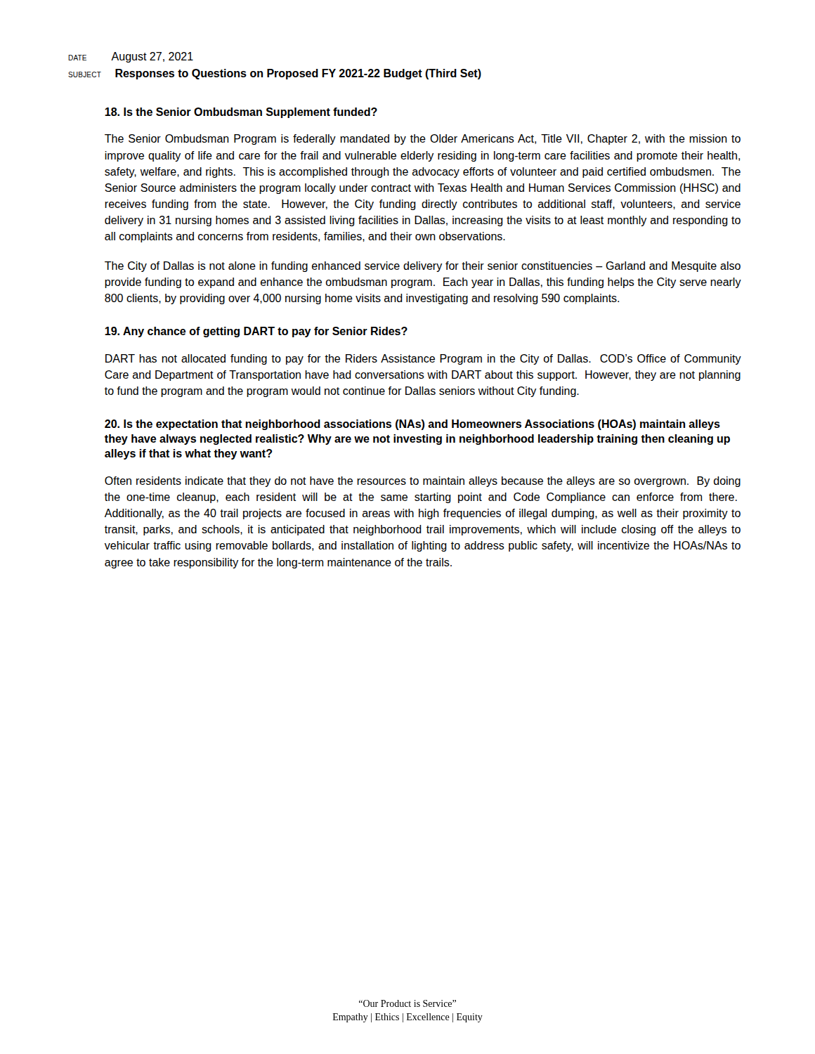Date August 27, 2021
Subject Responses to Questions on Proposed FY 2021-22 Budget (Third Set)
18. Is the Senior Ombudsman Supplement funded?
The Senior Ombudsman Program is federally mandated by the Older Americans Act, Title VII, Chapter 2, with the mission to improve quality of life and care for the frail and vulnerable elderly residing in long-term care facilities and promote their health, safety, welfare, and rights. This is accomplished through the advocacy efforts of volunteer and paid certified ombudsmen. The Senior Source administers the program locally under contract with Texas Health and Human Services Commission (HHSC) and receives funding from the state. However, the City funding directly contributes to additional staff, volunteers, and service delivery in 31 nursing homes and 3 assisted living facilities in Dallas, increasing the visits to at least monthly and responding to all complaints and concerns from residents, families, and their own observations.
The City of Dallas is not alone in funding enhanced service delivery for their senior constituencies – Garland and Mesquite also provide funding to expand and enhance the ombudsman program. Each year in Dallas, this funding helps the City serve nearly 800 clients, by providing over 4,000 nursing home visits and investigating and resolving 590 complaints.
19. Any chance of getting DART to pay for Senior Rides?
DART has not allocated funding to pay for the Riders Assistance Program in the City of Dallas. COD’s Office of Community Care and Department of Transportation have had conversations with DART about this support. However, they are not planning to fund the program and the program would not continue for Dallas seniors without City funding.
20. Is the expectation that neighborhood associations (NAs) and Homeowners Associations (HOAs) maintain alleys they have always neglected realistic? Why are we not investing in neighborhood leadership training then cleaning up alleys if that is what they want?
Often residents indicate that they do not have the resources to maintain alleys because the alleys are so overgrown. By doing the one-time cleanup, each resident will be at the same starting point and Code Compliance can enforce from there. Additionally, as the 40 trail projects are focused in areas with high frequencies of illegal dumping, as well as their proximity to transit, parks, and schools, it is anticipated that neighborhood trail improvements, which will include closing off the alleys to vehicular traffic using removable bollards, and installation of lighting to address public safety, will incentivize the HOAs/NAs to agree to take responsibility for the long-term maintenance of the trails.
“Our Product is Service”
Empathy | Ethics | Excellence | Equity